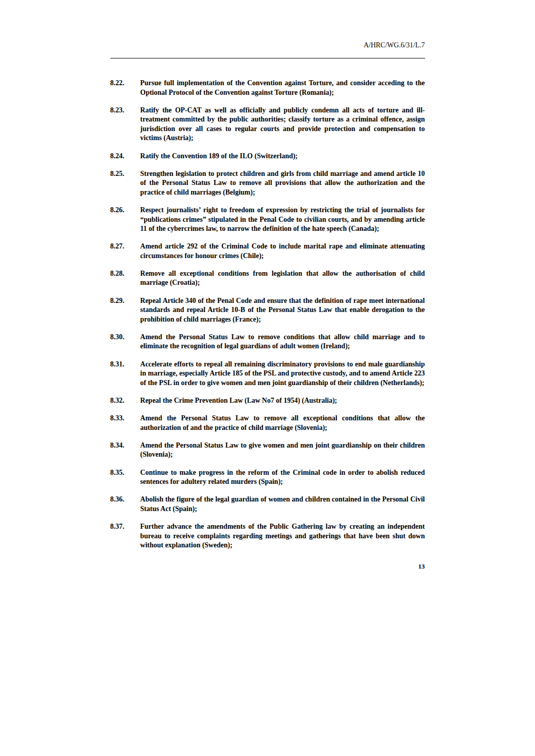A/HRC/WG.6/31/L.7
8.22.
Pursue full implementation of the Convention against Torture, and consider acceding to the Optional Protocol of the Convention against Torture (Romania);
8.23.
Ratify the OP-CAT as well as officially and publicly condemn all acts of torture and ill-treatment committed by the public authorities; classify torture as a criminal offence, assign jurisdiction over all cases to regular courts and provide protection and compensation to victims (Austria);
8.24.
Ratify the Convention 189 of the ILO (Switzerland);
8.25.
Strengthen legislation to protect children and girls from child marriage and amend article 10 of the Personal Status Law to remove all provisions that allow the authorization and the practice of child marriages (Belgium);
8.26.
Respect journalists’ right to freedom of expression by restricting the trial of journalists for “publications crimes” stipulated in the Penal Code to civilian courts, and by amending article 11 of the cybercrimes law, to narrow the definition of the hate speech (Canada);
8.27.
Amend article 292 of the Criminal Code to include marital rape and eliminate attenuating circumstances for honour crimes (Chile);
8.28.
Remove all exceptional conditions from legislation that allow the authorisation of child marriage (Croatia);
8.29.
Repeal Article 340 of the Penal Code and ensure that the definition of rape meet international standards and repeal Article 10-B of the Personal Status Law that enable derogation to the prohibition of child marriages (France);
8.30.
Amend the Personal Status Law to remove conditions that allow child marriage and to eliminate the recognition of legal guardians of adult women (Ireland);
8.31.
Accelerate efforts to repeal all remaining discriminatory provisions to end male guardianship in marriage, especially Article 185 of the PSL and protective custody, and to amend Article 223 of the PSL in order to give women and men joint guardianship of their children (Netherlands);
8.32.
Repeal the Crime Prevention Law (Law No7 of 1954) (Australia);
8.33.
Amend the Personal Status Law to remove all exceptional conditions that allow the authorization of and the practice of child marriage (Slovenia);
8.34.
Amend the Personal Status Law to give women and men joint guardianship on their children (Slovenia);
8.35.
Continue to make progress in the reform of the Criminal code in order to abolish reduced sentences for adultery related murders (Spain);
8.36.
Abolish the figure of the legal guardian of women and children contained in the Personal Civil Status Act (Spain);
8.37.
Further advance the amendments of the Public Gathering law by creating an independent bureau to receive complaints regarding meetings and gatherings that have been shut down without explanation (Sweden);
13